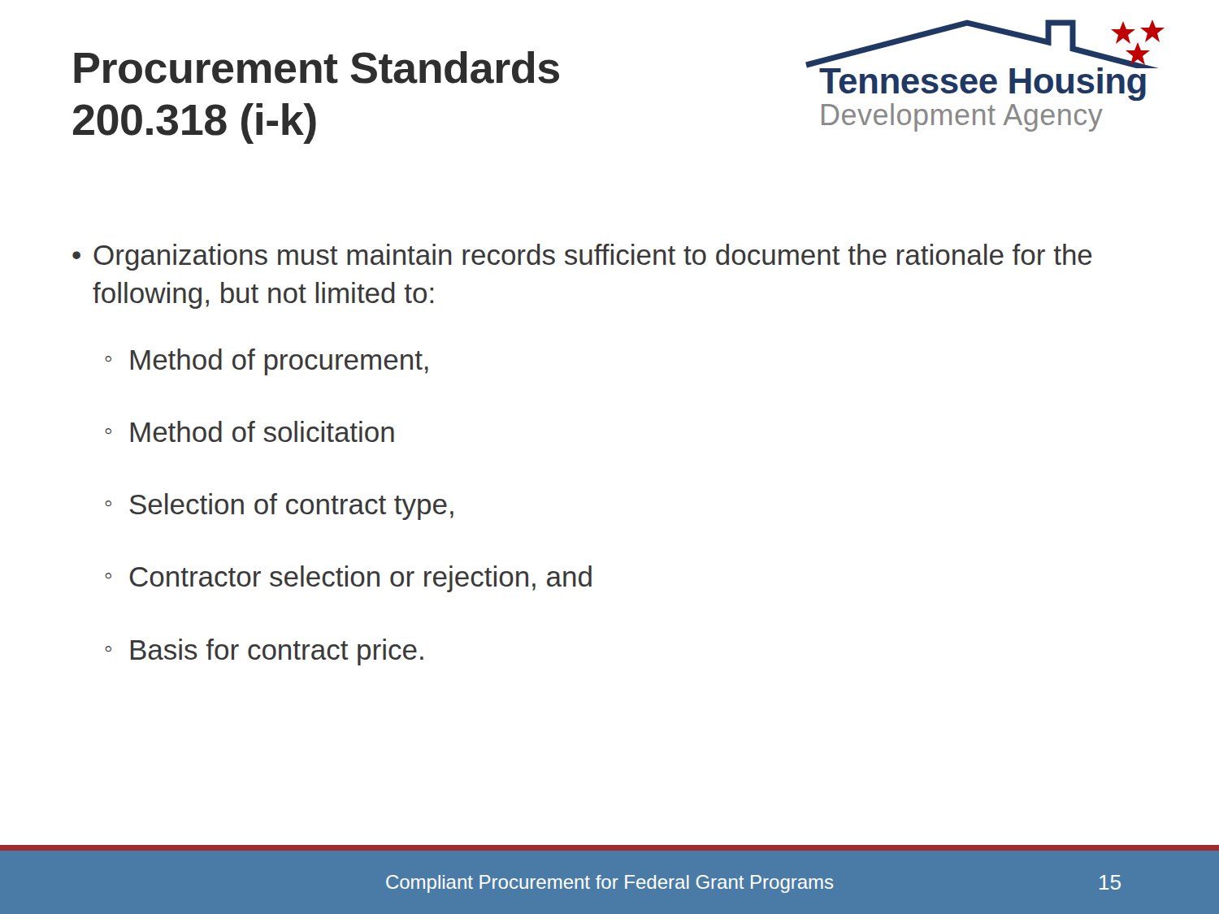Procurement Standards
200.318 (i-k)
Tennessee Housing
Development Agency
Organizations must maintain records sufficient to document the rationale for the following, but not limited to:
Method of procurement,
Method of solicitation
Selection of contract type,
Contractor selection or rejection, and
Basis for contract price.
Compliant Procurement for Federal Grant Programs
15